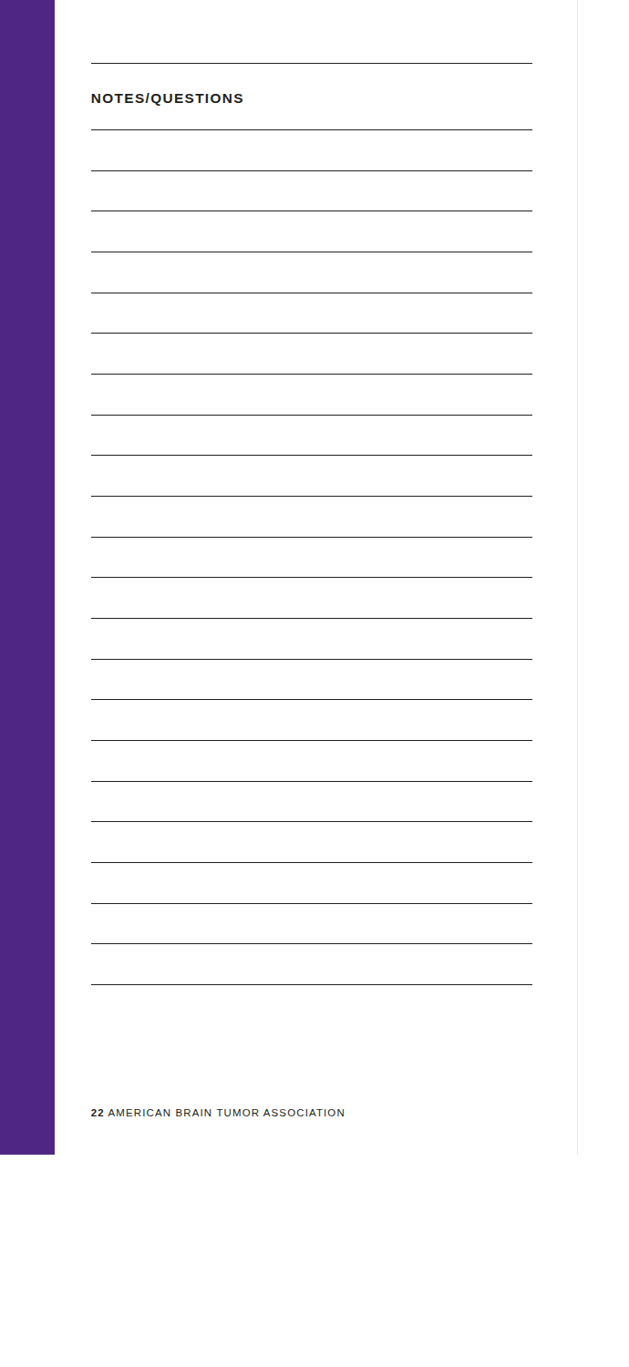Notes/Questions
22 American Brain Tumor Association